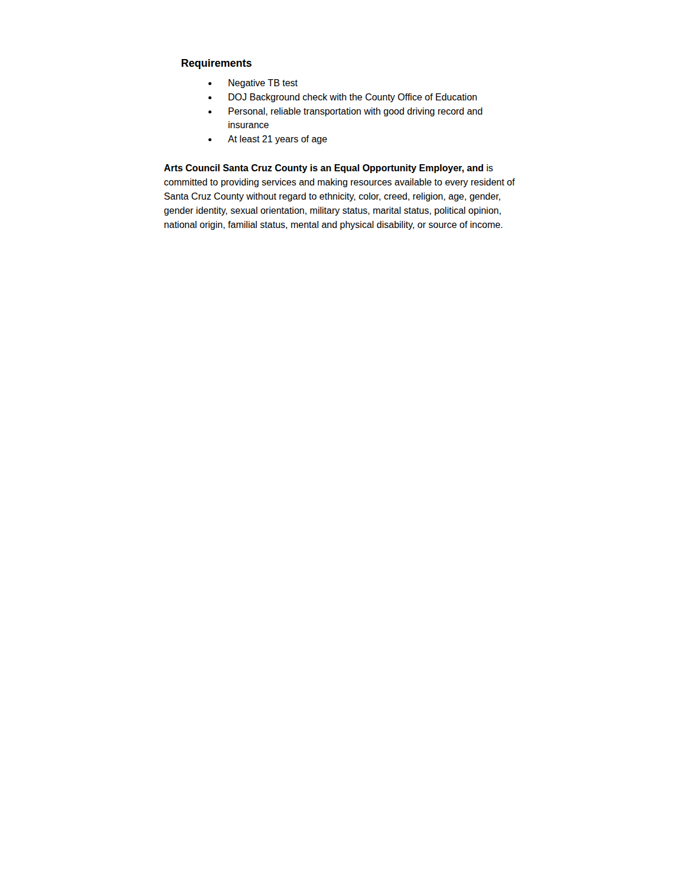Requirements
Negative TB test
DOJ Background check with the County Office of Education
Personal, reliable transportation with good driving record and insurance
At least 21 years of age
Arts Council Santa Cruz County is an Equal Opportunity Employer, and is committed to providing services and making resources available to every resident of Santa Cruz County without regard to ethnicity, color, creed, religion, age, gender, gender identity, sexual orientation, military status, marital status, political opinion, national origin, familial status, mental and physical disability, or source of income.